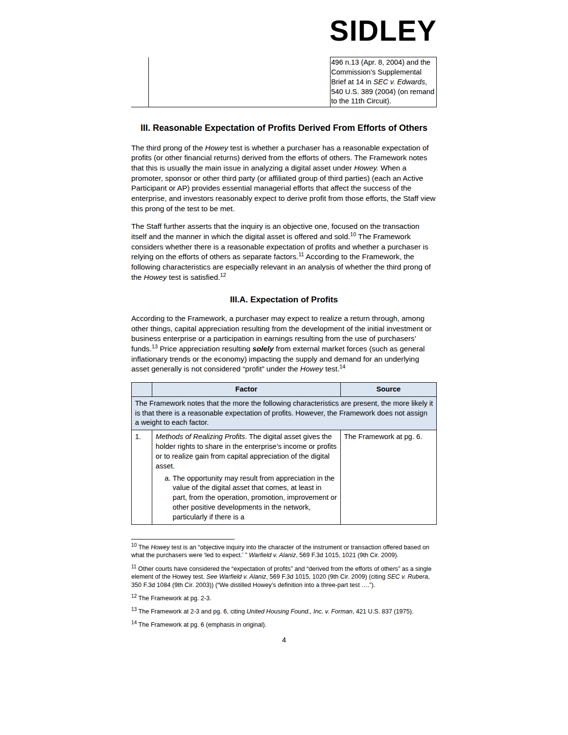SIDLEY
| | | 496 n.13 (Apr. 8, 2004) and the Commission’s Supplemental Brief at 14 in SEC v. Edwards , 540 U.S. 389 (2004) (on remand to the 11th Circuit). |
III. Reasonable Expectation of Profits Derived From Efforts of Others
The third prong of the Howey test is whether a purchaser has a reasonable expectation of profits (or other financial returns) derived from the efforts of others. The Framework notes that this is usually the main issue in analyzing a digital asset under Howey. When a promoter, sponsor or other third party (or affiliated group of third parties) (each an Active Participant or AP) provides essential managerial efforts that affect the success of the enterprise, and investors reasonably expect to derive profit from those efforts, the Staff view this prong of the test to be met.
The Staff further asserts that the inquiry is an objective one, focused on the transaction itself and the manner in which the digital asset is offered and sold.10 The Framework considers whether there is a reasonable expectation of profits and whether a purchaser is relying on the efforts of others as separate factors.11 According to the Framework, the following characteristics are especially relevant in an analysis of whether the third prong of the Howey test is satisfied.12
III.A. Expectation of Profits
According to the Framework, a purchaser may expect to realize a return through, among other things, capital appreciation resulting from the development of the initial investment or business enterprise or a participation in earnings resulting from the use of purchasers’ funds.13 Price appreciation resulting solely from external market forces (such as general inflationary trends or the economy) impacting the supply and demand for an underlying asset generally is not considered “profit” under the Howey test.14
| | Factor | Source |
| --- | --- | --- |
| The Framework notes that the more the following characteristics are present, the more likely it is that there is a reasonable expectation of profits. However, the Framework does not assign a weight to each factor. |
| 1. | Methods of Realizing Profits . The digital asset gives the holder rights to share in the enterprise’s income or profits or to realize gain from capital appreciation of the digital asset. The opportunity may result from appreciation in the value of the digital asset that comes, at least in part, from the operation, promotion, improvement or other positive developments in the network, particularly if there is a | The Framework at pg. 6. |
10 The Howey test is an “objective inquiry into the character of the instrument or transaction offered based on what the purchasers were ‘led to expect.’ ” Warfield v. Alaniz, 569 F.3d 1015, 1021 (9th Cir. 2009).
11 Other courts have considered the “expectation of profits” and “derived from the efforts of others” as a single element of the Howey test. See Warfield v. Alaniz, 569 F.3d 1015, 1020 (9th Cir. 2009) (citing SEC v. Rubera, 350 F.3d 1084 (9th Cir. 2003)) (“We distilled Howey’s definition into a three-part test ….”).
12 The Framework at pg. 2-3.
13 The Framework at 2-3 and pg. 6, citing United Housing Found., Inc. v. Forman, 421 U.S. 837 (1975).
14 The Framework at pg. 6 (emphasis in original).
4